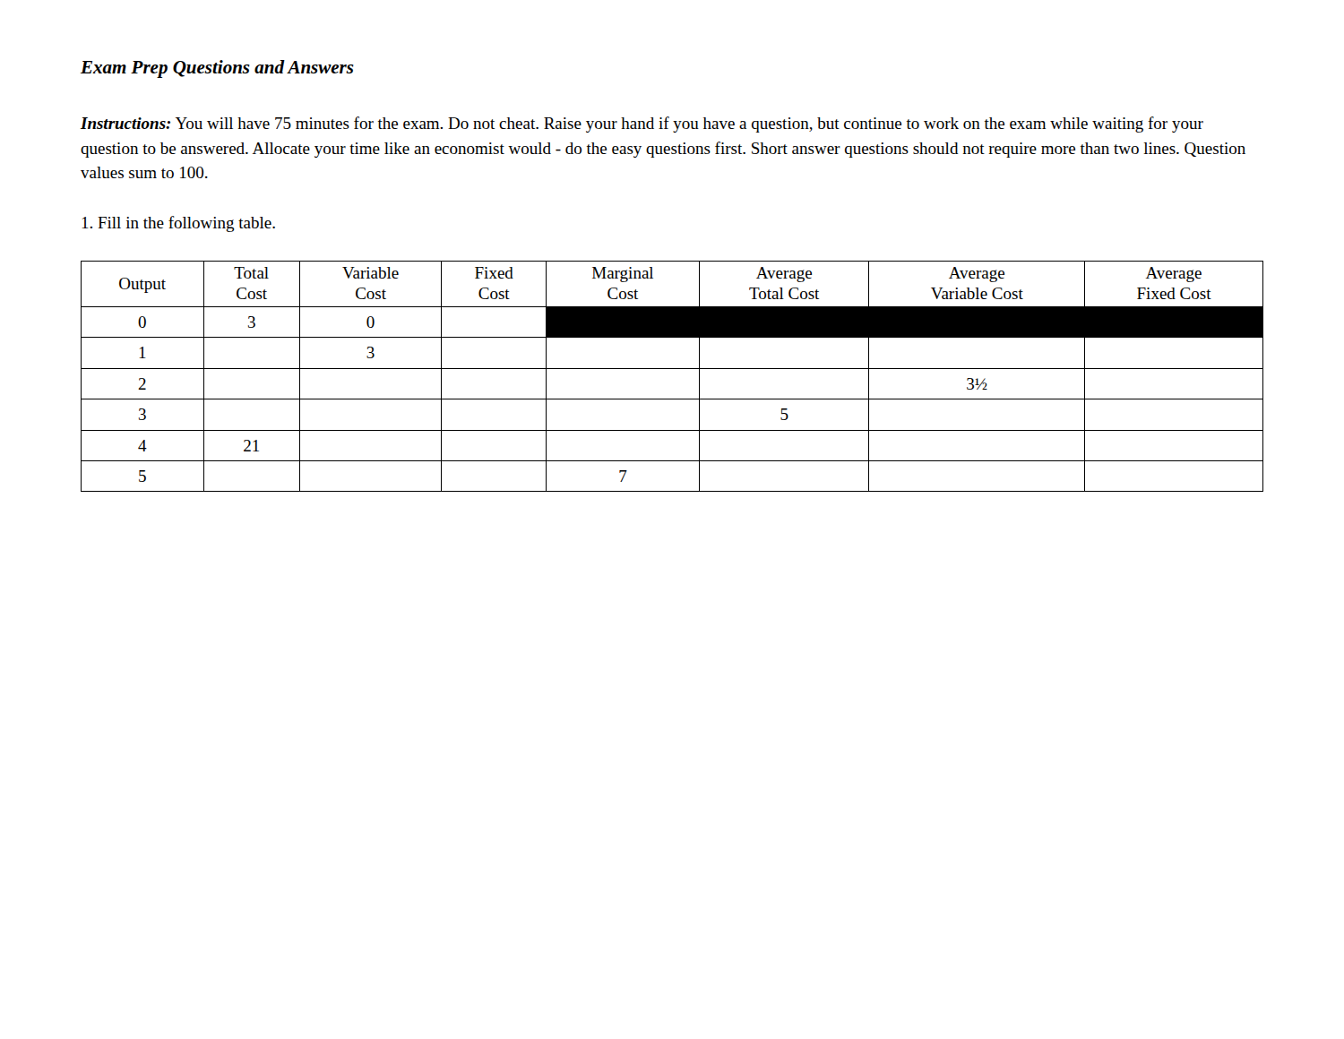Exam Prep Questions and Answers
Instructions: You will have 75 minutes for the exam. Do not cheat. Raise your hand if you have a question, but continue to work on the exam while waiting for your question to be answered. Allocate your time like an economist would - do the easy questions first. Short answer questions should not require more than two lines. Question values sum to 100.
1. Fill in the following table.
| Output | Total Cost | Variable Cost | Fixed Cost | Marginal Cost | Average Total Cost | Average Variable Cost | Average Fixed Cost |
| --- | --- | --- | --- | --- | --- | --- | --- |
| 0 | 3 | 0 | | | | | |
| 1 | | 3 | | | | | |
| 2 | | | | | | 3½ | |
| 3 | | | | | 5 | | |
| 4 | 21 | | | | | | |
| 5 | | | | 7 | | | |